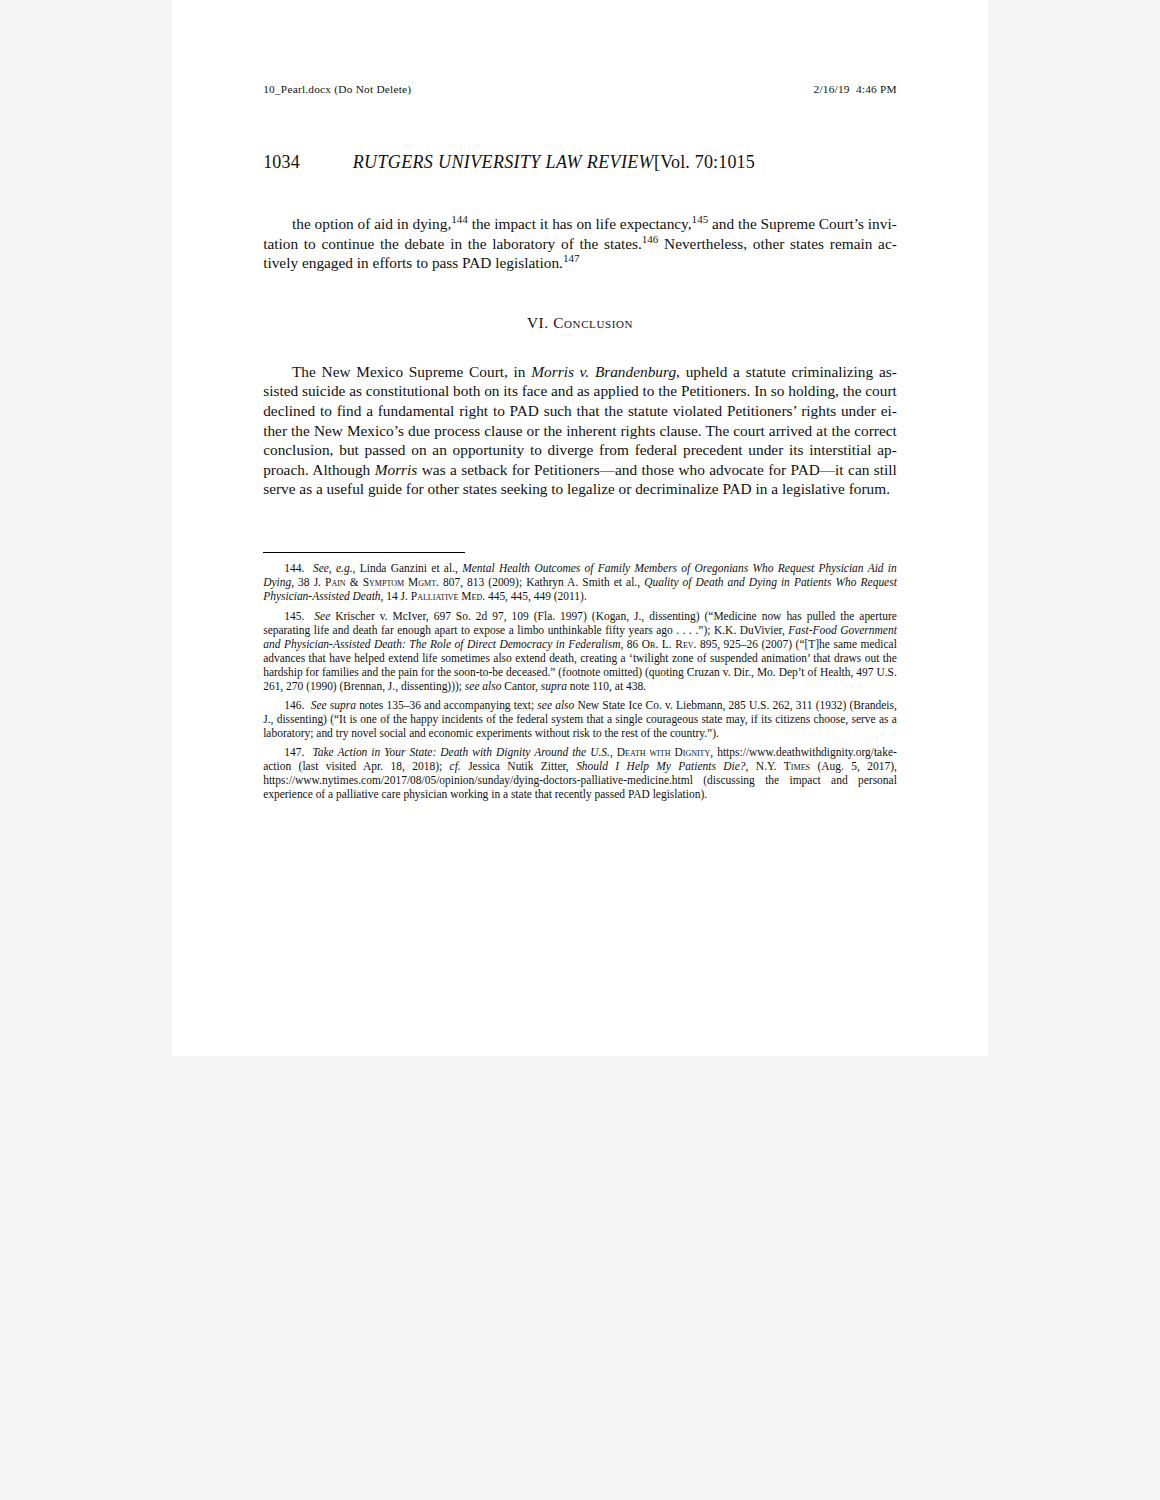10_Pearl.docx (Do Not Delete) 2/16/19 4:46 PM
1034 RUTGERS UNIVERSITY LAW REVIEW[Vol. 70:1015
the option of aid in dying,144 the impact it has on life expectancy,145 and the Supreme Court’s invitation to continue the debate in the laboratory of the states.146 Nevertheless, other states remain actively engaged in efforts to pass PAD legislation.147
VI. Conclusion
The New Mexico Supreme Court, in Morris v. Brandenburg, upheld a statute criminalizing assisted suicide as constitutional both on its face and as applied to the Petitioners. In so holding, the court declined to find a fundamental right to PAD such that the statute violated Petitioners’ rights under either the New Mexico’s due process clause or the inherent rights clause. The court arrived at the correct conclusion, but passed on an opportunity to diverge from federal precedent under its interstitial approach. Although Morris was a setback for Petitioners—and those who advocate for PAD—it can still serve as a useful guide for other states seeking to legalize or decriminalize PAD in a legislative forum.
144. See, e.g., Linda Ganzini et al., Mental Health Outcomes of Family Members of Oregonians Who Request Physician Aid in Dying, 38 J. Pain & Symptom Mgmt. 807, 813 (2009); Kathryn A. Smith et al., Quality of Death and Dying in Patients Who Request Physician-Assisted Death, 14 J. Palliative Med. 445, 445, 449 (2011).
145. See Krischer v. McIver, 697 So. 2d 97, 109 (Fla. 1997) (Kogan, J., dissenting) (“Medicine now has pulled the aperture separating life and death far enough apart to expose a limbo unthinkable fifty years ago . . . .”); K.K. DuVivier, Fast-Food Government and Physician-Assisted Death: The Role of Direct Democracy in Federalism, 86 Or. L. Rev. 895, 925–26 (2007) (“[T]he same medical advances that have helped extend life sometimes also extend death, creating a ‘twilight zone of suspended animation’ that draws out the hardship for families and the pain for the soon-to-be deceased.” (footnote omitted) (quoting Cruzan v. Dir., Mo. Dep’t of Health, 497 U.S. 261, 270 (1990) (Brennan, J., dissenting))); see also Cantor, supra note 110, at 438.
146. See supra notes 135–36 and accompanying text; see also New State Ice Co. v. Liebmann, 285 U.S. 262, 311 (1932) (Brandeis, J., dissenting) (“It is one of the happy incidents of the federal system that a single courageous state may, if its citizens choose, serve as a laboratory; and try novel social and economic experiments without risk to the rest of the country.”).
147. Take Action in Your State: Death with Dignity Around the U.S., Death with Dignity, https://www.deathwithdignity.org/take-action (last visited Apr. 18, 2018); cf. Jessica Nutik Zitter, Should I Help My Patients Die?, N.Y. Times (Aug. 5, 2017), https://www.nytimes.com/2017/08/05/opinion/sunday/dying-doctors-palliative-medicine.html (discussing the impact and personal experience of a palliative care physician working in a state that recently passed PAD legislation).